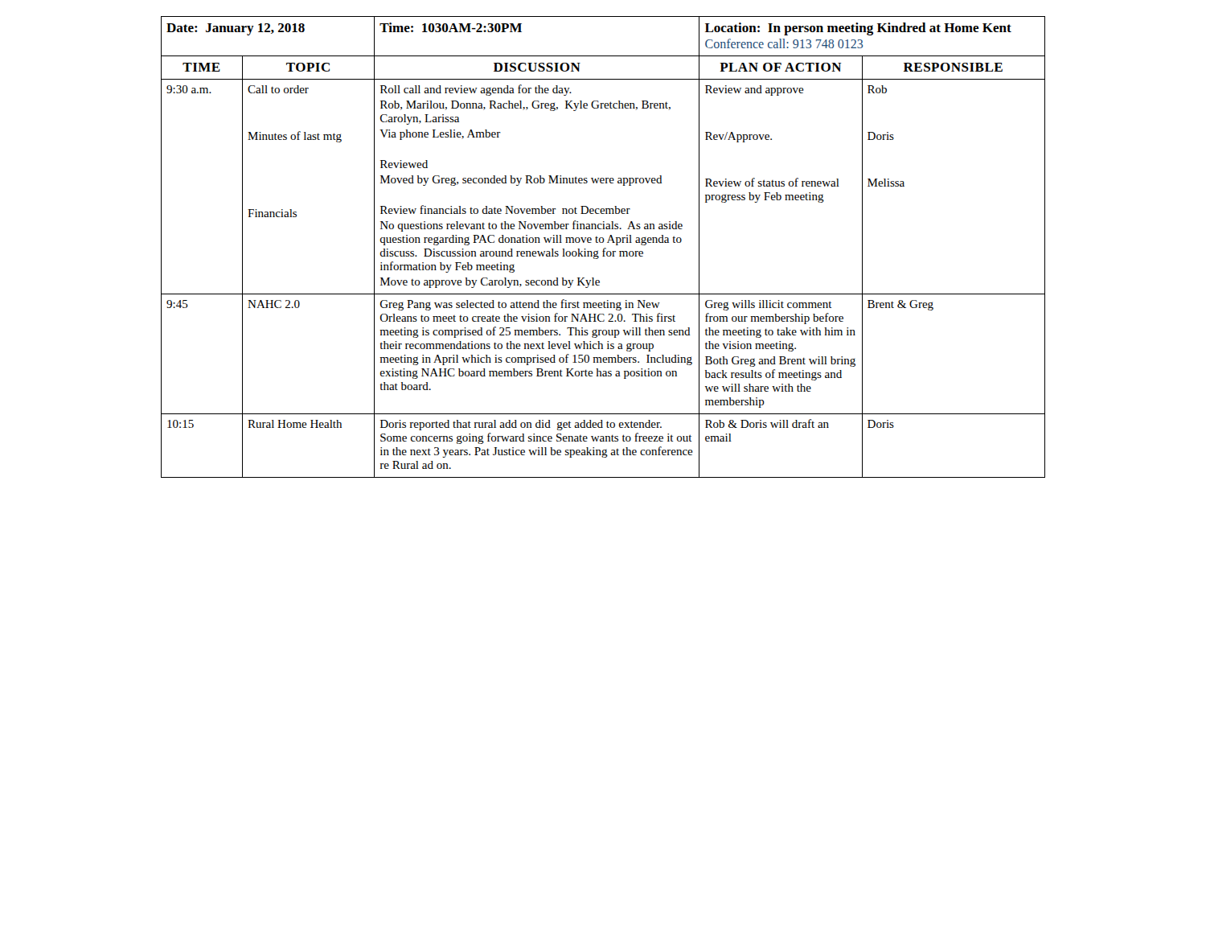| Date: January 12, 2018 | Time: 1030AM-2:30PM | Location: In person meeting Kindred at Home Kent Conference call: 913 748 0123 |
| TIME | TOPIC | DISCUSSION | PLAN OF ACTION | RESPONSIBLE |
| 9:30 a.m. | Call to order Minutes of last mtg Financials | Roll call and review agenda for the day. Rob, Marilou, Donna, Rachel,, Greg, Kyle Gretchen, Brent, Carolyn, Larissa Via phone Leslie, Amber Reviewed Moved by Greg, seconded by Rob Minutes were approved Review financials to date November not December No questions relevant to the November financials. As an aside question regarding PAC donation will move to April agenda to discuss. Discussion around renewals looking for more information by Feb meeting Move to approve by Carolyn, second by Kyle | Review and approve Rev/Approve. Review of status of renewal progress by Feb meeting | Rob Doris Melissa |
| 9:45 | NAHC 2.0 | Greg Pang was selected to attend the first meeting in New Orleans to meet to create the vision for NAHC 2.0. This first meeting is comprised of 25 members. This group will then send their recommendations to the next level which is a group meeting in April which is comprised of 150 members. Including existing NAHC board members Brent Korte has a position on that board. | Greg wills illicit comment from our membership before the meeting to take with him in the vision meeting. Both Greg and Brent will bring back results of meetings and we will share with the membership | Brent & Greg |
| 10:15 | Rural Home Health | Doris reported that rural add on did get added to extender. Some concerns going forward since Senate wants to freeze it out in the next 3 years. Pat Justice will be speaking at the conference re Rural ad on. | Rob & Doris will draft an email | Doris |